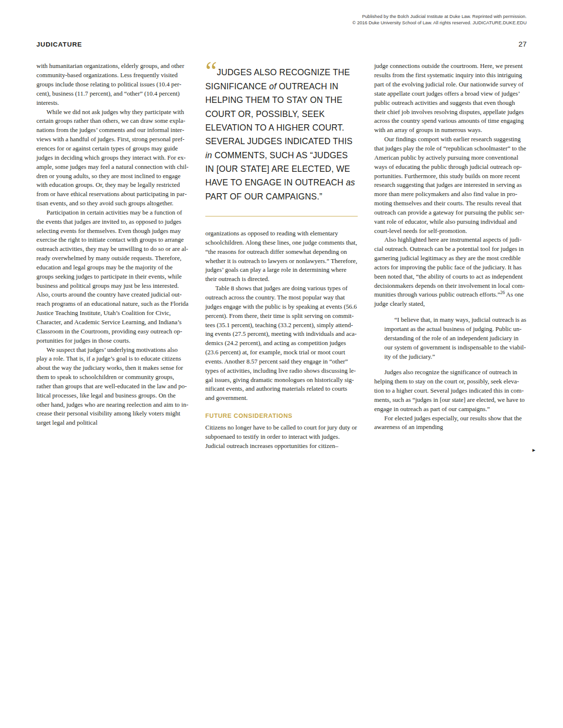Published by the Bolch Judicial Institute at Duke Law. Reprinted with permission.
© 2016 Duke University School of Law. All rights reserved. JUDICATURE.DUKE.EDU
JUDICATURE
27
with humanitarian organizations, elderly groups, and other community-based organizations. Less frequently visited groups include those relating to political issues (10.4 percent), business (11.7 percent), and “other” (10.4 percent) interests.
While we did not ask judges why they participate with certain groups rather than others, we can draw some explanations from the judges’ comments and our informal interviews with a handful of judges. First, strong personal preferences for or against certain types of groups may guide judges in deciding which groups they interact with. For example, some judges may feel a natural connection with children or young adults, so they are most inclined to engage with education groups. Or, they may be legally restricted from or have ethical reservations about participating in partisan events, and so they avoid such groups altogether.
Participation in certain activities may be a function of the events that judges are invited to, as opposed to judges selecting events for themselves. Even though judges may exercise the right to initiate contact with groups to arrange outreach activities, they may be unwilling to do so or are already overwhelmed by many outside requests. Therefore, education and legal groups may be the majority of the groups seeking judges to participate in their events, while business and political groups may just be less interested. Also, courts around the country have created judicial outreach programs of an educational nature, such as the Florida Justice Teaching Institute, Utah’s Coalition for Civic, Character, and Academic Service Learning, and Indiana’s Classroom in the Courtroom, providing easy outreach opportunities for judges in those courts.
We suspect that judges’ underlying motivations also play a role. That is, if a judge’s goal is to educate citizens about the way the judiciary works, then it makes sense for them to speak to schoolchildren or community groups, rather than groups that are well-educated in the law and political processes, like legal and business groups. On the other hand, judges who are nearing reelection and aim to increase their personal visibility among likely voters might target legal and political
“JUDGES ALSO RECOGNIZE THE SIGNIFICANCE of OUTREACH IN HELPING THEM TO STAY ON THE COURT OR, POSSIBLY, SEEK ELEVATION TO A HIGHER COURT. SEVERAL JUDGES INDICATED THIS in COMMENTS, SUCH AS “JUDGES IN [OUR STATE] ARE ELECTED, WE HAVE TO ENGAGE IN OUTREACH as PART OF OUR CAMPAIGNS.”
organizations as opposed to reading with elementary schoolchildren. Along these lines, one judge comments that, “the reasons for outreach differ somewhat depending on whether it is outreach to lawyers or nonlawyers.” Therefore, judges’ goals can play a large role in determining where their outreach is directed.
Table 8 shows that judges are doing various types of outreach across the country. The most popular way that judges engage with the public is by speaking at events (56.6 percent). From there, their time is split serving on committees (35.1 percent), teaching (33.2 percent), simply attending events (27.5 percent), meeting with individuals and academics (24.2 percent), and acting as competition judges (23.6 percent) at, for example, mock trial or moot court events. Another 8.57 percent said they engage in “other” types of activities, including live radio shows discussing legal issues, giving dramatic monologues on historically significant events, and authoring materials related to courts and government.
FUTURE CONSIDERATIONS
Citizens no longer have to be called to court for jury duty or subpoenaed to testify in order to interact with judges. Judicial outreach increases opportunities for citizen–
judge connections outside the courtroom. Here, we present results from the first systematic inquiry into this intriguing part of the evolving judicial role. Our nationwide survey of state appellate court judges offers a broad view of judges’ public outreach activities and suggests that even though their chief job involves resolving disputes, appellate judges across the country spend various amounts of time engaging with an array of groups in numerous ways.
Our findings comport with earlier research suggesting that judges play the role of “republican schoolmaster” to the American public by actively pursuing more conventional ways of educating the public through judicial outreach opportunities. Furthermore, this study builds on more recent research suggesting that judges are interested in serving as more than mere policymakers and also find value in promoting themselves and their courts. The results reveal that outreach can provide a gateway for pursuing the public servant role of educator, while also pursuing individual and court-level needs for self-promotion.
Also highlighted here are instrumental aspects of judicial outreach. Outreach can be a potential tool for judges in garnering judicial legitimacy as they are the most credible actors for improving the public face of the judiciary. It has been noted that, “the ability of courts to act as independent decisionmakers depends on their involvement in local communities through various public outreach efforts.”26 As one judge clearly stated,
“I believe that, in many ways, judicial outreach is as important as the actual business of judging. Public understanding of the role of an independent judiciary in our system of government is indispensable to the viability of the judiciary.”
Judges also recognize the significance of outreach in helping them to stay on the court or, possibly, seek elevation to a higher court. Several judges indicated this in comments, such as “judges in [our state] are elected, we have to engage in outreach as part of our campaigns.”
For elected judges especially, our results show that the awareness of an impending
▸